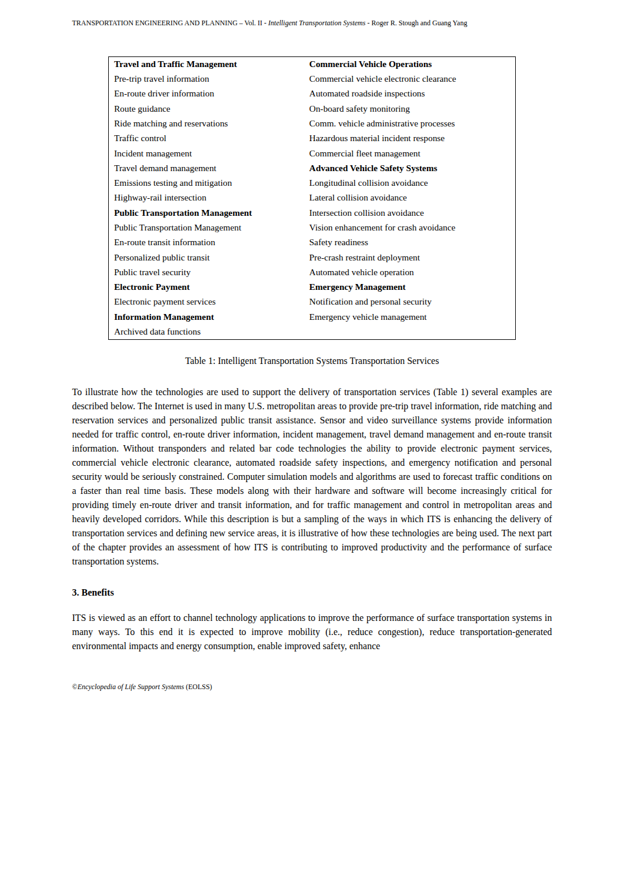TRANSPORTATION ENGINEERING AND PLANNING – Vol. II - Intelligent Transportation Systems - Roger R. Stough and Guang Yang
| Travel and Traffic Management | Commercial Vehicle Operations |
| Pre-trip travel information | Commercial vehicle electronic clearance |
| En-route driver information | Automated roadside inspections |
| Route guidance | On-board safety monitoring |
| Ride matching and reservations | Comm. vehicle administrative processes |
| Traffic control | Hazardous material incident response |
| Incident management | Commercial fleet management |
| Travel demand management | Advanced Vehicle Safety Systems |
| Emissions testing and mitigation | Longitudinal collision avoidance |
| Highway-rail intersection | Lateral collision avoidance |
| Public Transportation Management | Intersection collision avoidance |
| Public Transportation Management | Vision enhancement for crash avoidance |
| En-route transit information | Safety readiness |
| Personalized public transit | Pre-crash restraint deployment |
| Public travel security | Automated vehicle operation |
| Electronic Payment | Emergency Management |
| Electronic payment services | Notification and personal security |
| Information Management | Emergency vehicle management |
| Archived data functions | |
Table 1: Intelligent Transportation Systems Transportation Services
To illustrate how the technologies are used to support the delivery of transportation services (Table 1) several examples are described below. The Internet is used in many U.S. metropolitan areas to provide pre-trip travel information, ride matching and reservation services and personalized public transit assistance. Sensor and video surveillance systems provide information needed for traffic control, en-route driver information, incident management, travel demand management and en-route transit information. Without transponders and related bar code technologies the ability to provide electronic payment services, commercial vehicle electronic clearance, automated roadside safety inspections, and emergency notification and personal security would be seriously constrained. Computer simulation models and algorithms are used to forecast traffic conditions on a faster than real time basis. These models along with their hardware and software will become increasingly critical for providing timely en-route driver and transit information, and for traffic management and control in metropolitan areas and heavily developed corridors. While this description is but a sampling of the ways in which ITS is enhancing the delivery of transportation services and defining new service areas, it is illustrative of how these technologies are being used. The next part of the chapter provides an assessment of how ITS is contributing to improved productivity and the performance of surface transportation systems.
3. Benefits
ITS is viewed as an effort to channel technology applications to improve the performance of surface transportation systems in many ways. To this end it is expected to improve mobility (i.e., reduce congestion), reduce transportation-generated environmental impacts and energy consumption, enable improved safety, enhance
©Encyclopedia of Life Support Systems (EOLSS)